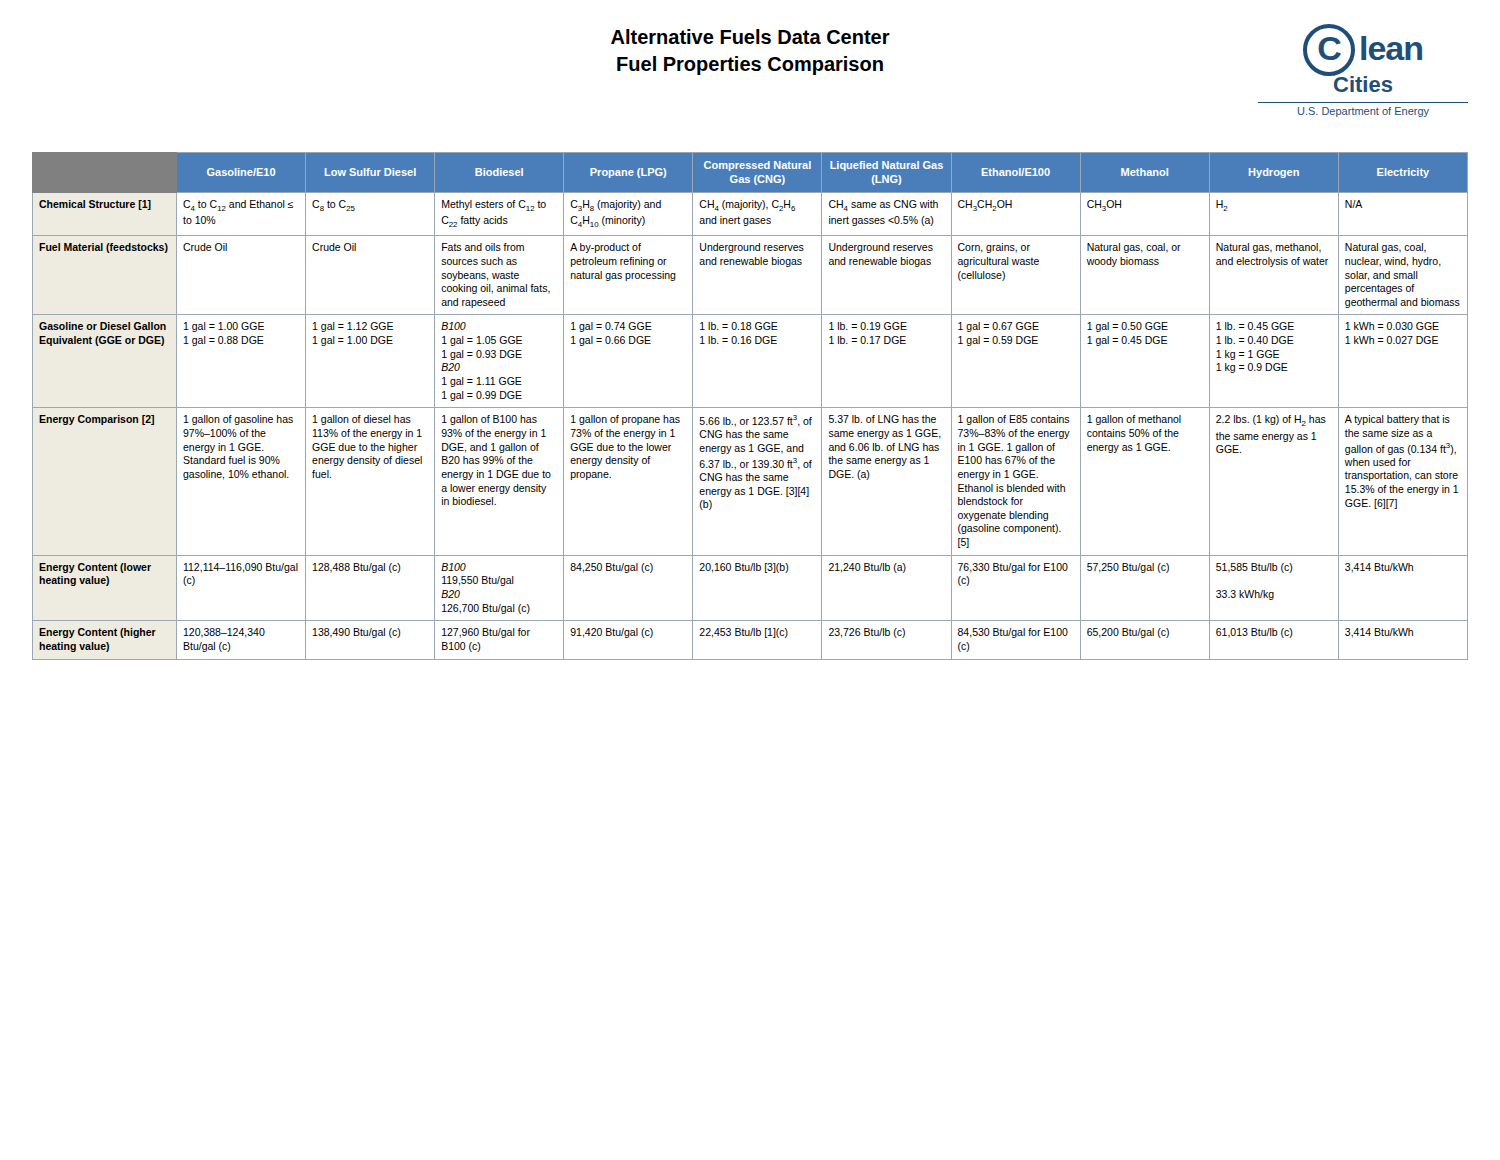Clean
Cities
U.S. Department of Energy
Alternative Fuels Data Center
Fuel Properties Comparison
Fuel Properties Comparison
| | Gasoline/E10 | Low Sulfur Diesel | Biodiesel | Propane (LPG) | Compressed Natural Gas (CNG) | Liquefied Natural Gas (LNG) | Ethanol/E100 | Methanol | Hydrogen | Electricity |
| --- | --- | --- | --- | --- | --- | --- | --- | --- | --- | --- |
| Chemical Structure [1] | C 4 to C 12 and Ethanol ≤ to 10% | C 8 to C 25 | Methyl esters of C 12 to C 22 fatty acids | C 3 H 8 (majority) and C 4 H 10 (minority) | CH 4 (majority), C 2 H 6 and inert gases | CH 4 same as CNG with inert gasses <0.5% (a) | CH 3 CH 2 OH | CH 3 OH | H 2 | N/A |
| Fuel Material (feedstocks) | Crude Oil | Crude Oil | Fats and oils from sources such as soybeans, waste cooking oil, animal fats, and rapeseed | A by-product of petroleum refining or natural gas processing | Underground reserves and renewable biogas | Underground reserves and renewable biogas | Corn, grains, or agricultural waste (cellulose) | Natural gas, coal, or woody biomass | Natural gas, methanol, and electrolysis of water | Natural gas, coal, nuclear, wind, hydro, solar, and small percentages of geothermal and biomass |
| Gasoline or Diesel Gallon Equivalent (GGE or DGE) | 1 gal = 1.00 GGE 1 gal = 0.88 DGE | 1 gal = 1.12 GGE 1 gal = 1.00 DGE | B100 1 gal = 1.05 GGE 1 gal = 0.93 DGE B20 1 gal = 1.11 GGE 1 gal = 0.99 DGE | 1 gal = 0.74 GGE 1 gal = 0.66 DGE | 1 lb. = 0.18 GGE 1 lb. = 0.16 DGE | 1 lb. = 0.19 GGE 1 lb. = 0.17 DGE | 1 gal = 0.67 GGE 1 gal = 0.59 DGE | 1 gal = 0.50 GGE 1 gal = 0.45 DGE | 1 lb. = 0.45 GGE 1 lb. = 0.40 DGE 1 kg = 1 GGE 1 kg = 0.9 DGE | 1 kWh = 0.030 GGE 1 kWh = 0.027 DGE |
| Energy Comparison [2] | 1 gallon of gasoline has 97%–100% of the energy in 1 GGE. Standard fuel is 90% gasoline, 10% ethanol. | 1 gallon of diesel has 113% of the energy in 1 GGE due to the higher energy density of diesel fuel. | 1 gallon of B100 has 93% of the energy in 1 DGE, and 1 gallon of B20 has 99% of the energy in 1 DGE due to a lower energy density in biodiesel. | 1 gallon of propane has 73% of the energy in 1 GGE due to the lower energy density of propane. | 5.66 lb., or 123.57 ft 3 , of CNG has the same energy as 1 GGE, and 6.37 lb., or 139.30 ft 3 , of CNG has the same energy as 1 DGE. [3][4](b) | 5.37 lb. of LNG has the same energy as 1 GGE, and 6.06 lb. of LNG has the same energy as 1 DGE. (a) | 1 gallon of E85 contains 73%–83% of the energy in 1 GGE. 1 gallon of E100 has 67% of the energy in 1 GGE. Ethanol is blended with blendstock for oxygenate blending (gasoline component). [5] | 1 gallon of methanol contains 50% of the energy as 1 GGE. | 2.2 lbs. (1 kg) of H 2 has the same energy as 1 GGE. | A typical battery that is the same size as a gallon of gas (0.134 ft 3 ), when used for transportation, can store 15.3% of the energy in 1 GGE. [6][7] |
| Energy Content (lower heating value) | 112,114–116,090 Btu/gal (c) | 128,488 Btu/gal (c) | B100 119,550 Btu/gal B20 126,700 Btu/gal (c) | 84,250 Btu/gal (c) | 20,160 Btu/lb [3](b) | 21,240 Btu/lb (a) | 76,330 Btu/gal for E100 (c) | 57,250 Btu/gal (c) | 51,585 Btu/lb (c) 33.3 kWh/kg | 3,414 Btu/kWh |
| Energy Content (higher heating value) | 120,388–124,340 Btu/gal (c) | 138,490 Btu/gal (c) | 127,960 Btu/gal for B100 (c) | 91,420 Btu/gal (c) | 22,453 Btu/lb [1](c) | 23,726 Btu/lb (c) | 84,530 Btu/gal for E100 (c) | 65,200 Btu/gal (c) | 61,013 Btu/lb (c) | 3,414 Btu/kWh |